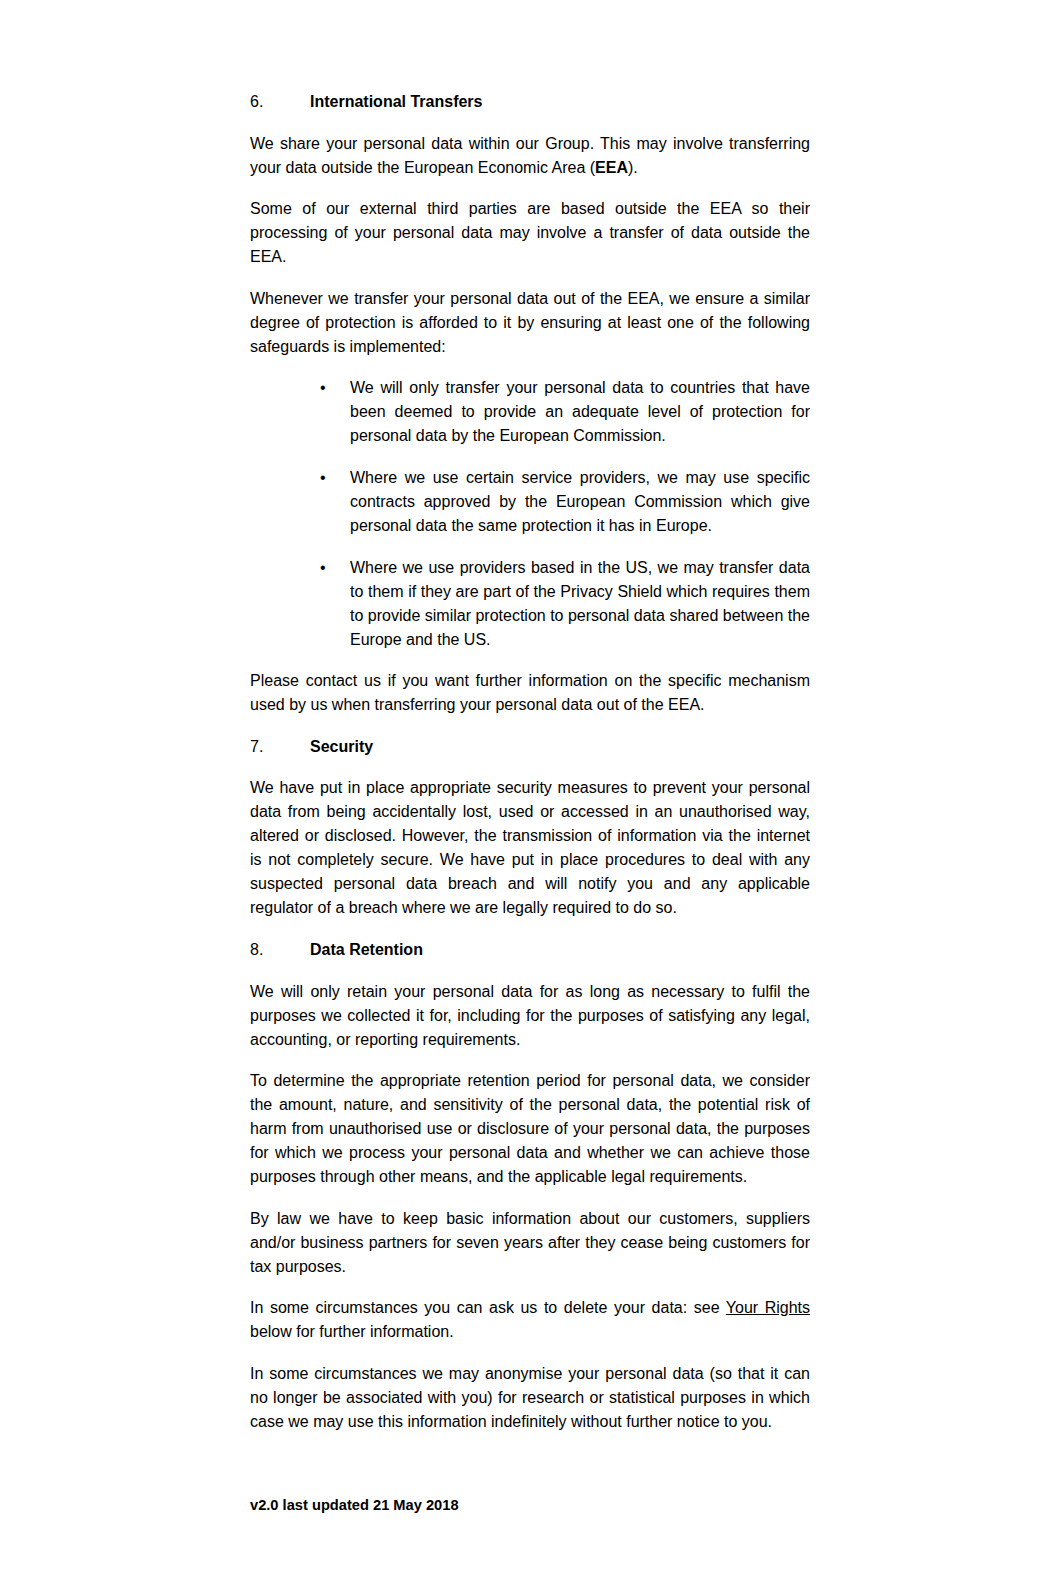6. International Transfers
We share your personal data within our Group. This may involve transferring your data outside the European Economic Area (EEA).
Some of our external third parties are based outside the EEA so their processing of your personal data may involve a transfer of data outside the EEA.
Whenever we transfer your personal data out of the EEA, we ensure a similar degree of protection is afforded to it by ensuring at least one of the following safeguards is implemented:
We will only transfer your personal data to countries that have been deemed to provide an adequate level of protection for personal data by the European Commission.
Where we use certain service providers, we may use specific contracts approved by the European Commission which give personal data the same protection it has in Europe.
Where we use providers based in the US, we may transfer data to them if they are part of the Privacy Shield which requires them to provide similar protection to personal data shared between the Europe and the US.
Please contact us if you want further information on the specific mechanism used by us when transferring your personal data out of the EEA.
7. Security
We have put in place appropriate security measures to prevent your personal data from being accidentally lost, used or accessed in an unauthorised way, altered or disclosed. However, the transmission of information via the internet is not completely secure. We have put in place procedures to deal with any suspected personal data breach and will notify you and any applicable regulator of a breach where we are legally required to do so.
8. Data Retention
We will only retain your personal data for as long as necessary to fulfil the purposes we collected it for, including for the purposes of satisfying any legal, accounting, or reporting requirements.
To determine the appropriate retention period for personal data, we consider the amount, nature, and sensitivity of the personal data, the potential risk of harm from unauthorised use or disclosure of your personal data, the purposes for which we process your personal data and whether we can achieve those purposes through other means, and the applicable legal requirements.
By law we have to keep basic information about our customers, suppliers and/or business partners for seven years after they cease being customers for tax purposes.
In some circumstances you can ask us to delete your data: see Your Rights below for further information.
In some circumstances we may anonymise your personal data (so that it can no longer be associated with you) for research or statistical purposes in which case we may use this information indefinitely without further notice to you.
v2.0 last updated 21 May 2018